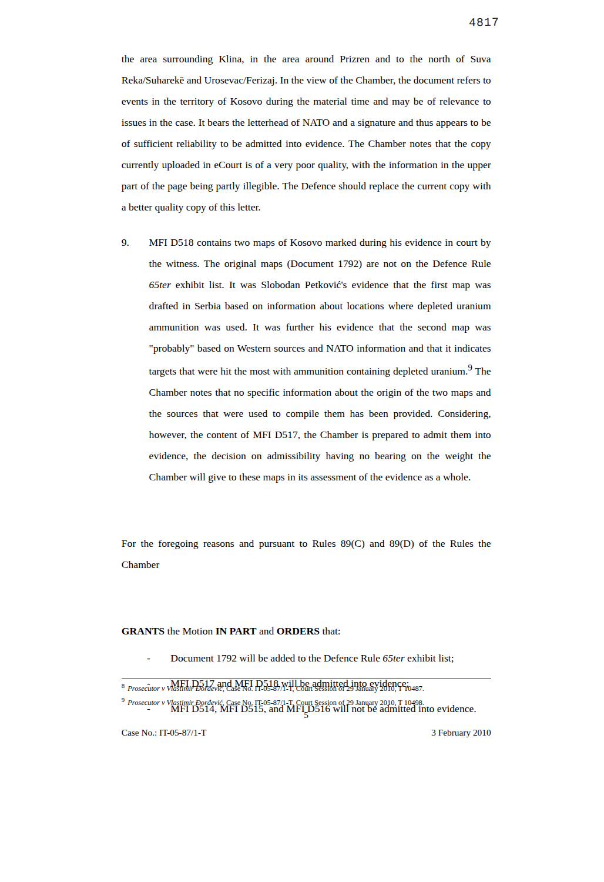4817
the area surrounding Klina, in the area around Prizren and to the north of Suva Reka/Suharekë and Urosevac/Ferizaj. In the view of the Chamber, the document refers to events in the territory of Kosovo during the material time and may be of relevance to issues in the case. It bears the letterhead of NATO and a signature and thus appears to be of sufficient reliability to be admitted into evidence. The Chamber notes that the copy currently uploaded in eCourt is of a very poor quality, with the information in the upper part of the page being partly illegible. The Defence should replace the current copy with a better quality copy of this letter.
9.
MFI D518 contains two maps of Kosovo marked during his evidence in court by the witness. The original maps (Document 1792) are not on the Defence Rule 65ter exhibit list. It was Slobodan Petković's evidence that the first map was drafted in Serbia based on information about locations where depleted uranium ammunition was used. It was further his evidence that the second map was "probably" based on Western sources and NATO information and that it indicates targets that were hit the most with ammunition containing depleted uranium.9 The Chamber notes that no specific information about the origin of the two maps and the sources that were used to compile them has been provided. Considering, however, the content of MFI D517, the Chamber is prepared to admit them into evidence, the decision on admissibility having no bearing on the weight the Chamber will give to these maps in its assessment of the evidence as a whole.
For the foregoing reasons and pursuant to Rules 89(C) and 89(D) of the Rules the Chamber
GRANTS the Motion IN PART and ORDERS that:
Document 1792 will be added to the Defence Rule 65ter exhibit list;
MFI D517 and MFI D518 will be admitted into evidence;
MFI D514, MFI D515, and MFI D516 will not be admitted into evidence.
8 Prosecutor v Vlastimir Đorđević, Case No. IT-05-87/1-T, Court Session of 29 January 2010, T 10487.
9 Prosecutor v Vlastimir Đorđević, Case No. IT-05-87/1-T, Court Session of 29 January 2010, T 10498.
5
Case No.: IT-05-87/1-T 3 February 2010